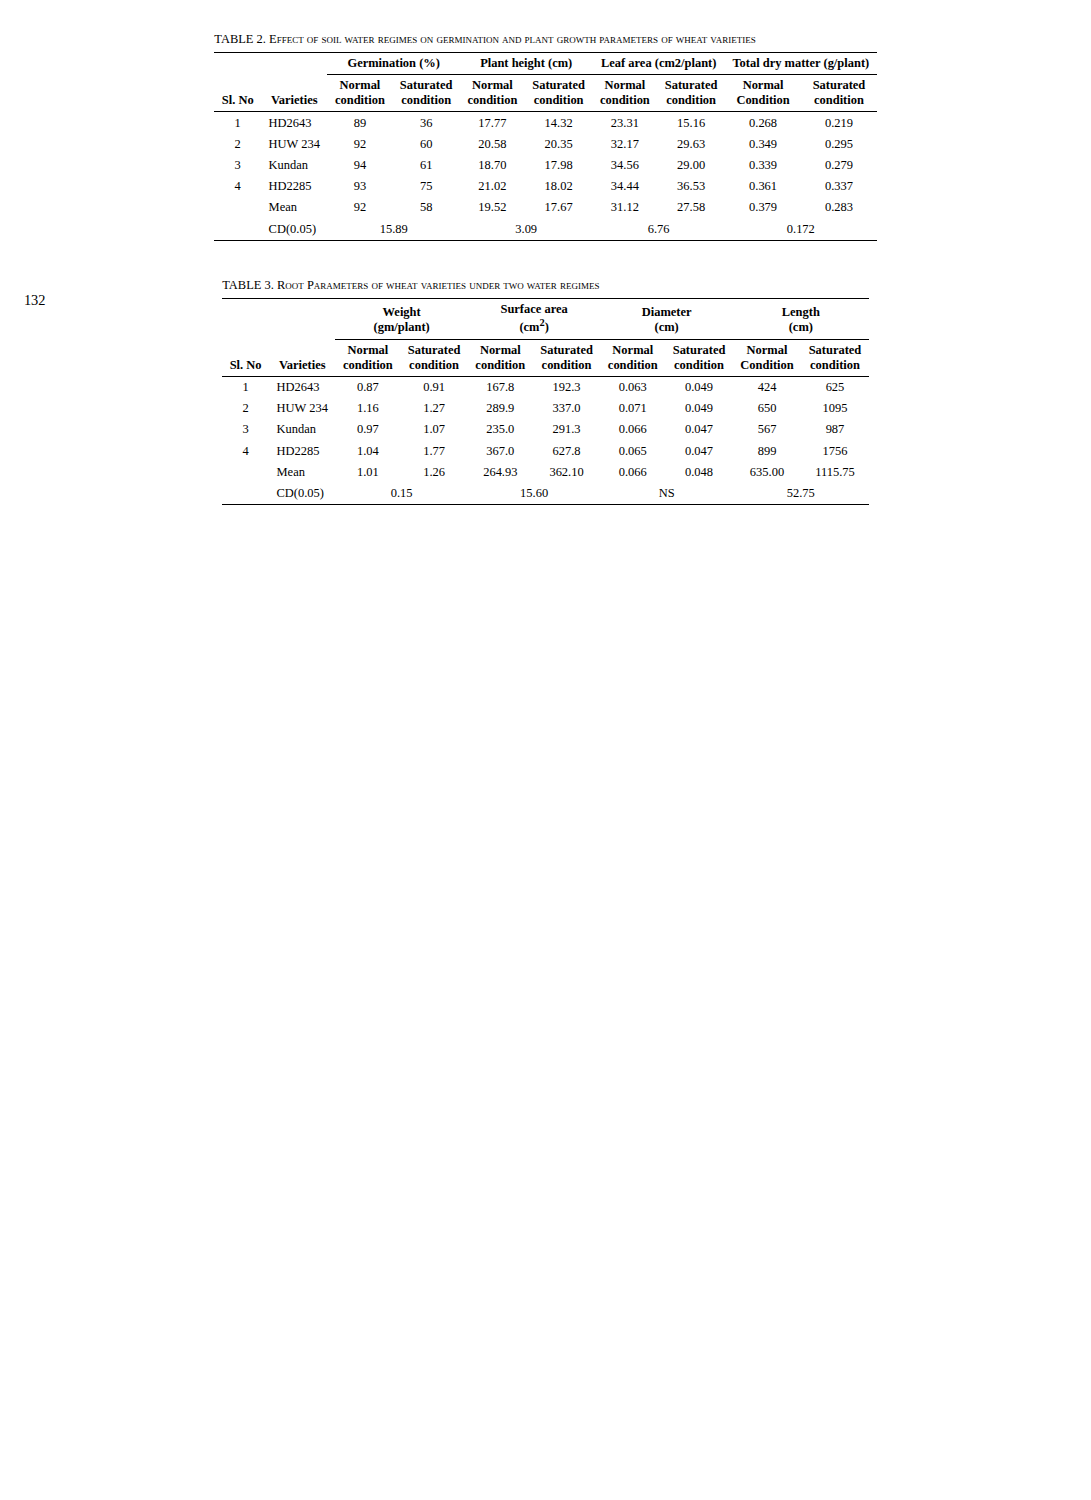132
T ABLE 2. Effect of soil water regimes on germination and plant growth parameters of wheat varieties
| Sl. No | Varieties | Germination (%) | Plant height (cm) | Leaf area (cm2/plant) | Total dry matter (g/plant) |
| --- | --- | --- | --- | --- | --- |
| Normal condition | Saturated condition | Normal condition | Saturated condition | Normal condition | Saturated condition | Normal Condition | Saturated condition |
| 1 | HD2643 | 89 | 36 | 17.77 | 14.32 | 23.31 | 15.16 | 0.268 | 0.219 |
| 2 | HUW 234 | 92 | 60 | 20.58 | 20.35 | 32.17 | 29.63 | 0.349 | 0.295 |
| 3 | Kundan | 94 | 61 | 18.70 | 17.98 | 34.56 | 29.00 | 0.339 | 0.279 |
| 4 | HD2285 | 93 | 75 | 21.02 | 18.02 | 34.44 | 36.53 | 0.361 | 0.337 |
| | Mean | 92 | 58 | 19.52 | 17.67 | 31.12 | 27.58 | 0.379 | 0.283 |
| | CD(0.05) | 15.89 | 3.09 | 6.76 | 0.172 |
T ABLE 3. Root Parameters of wheat varieties under two water regimes
| Sl. No | Varieties | Weight (gm/plant) | Surface area (cm 2 ) | Diameter (cm) | Length (cm) |
| --- | --- | --- | --- | --- | --- |
| Normal condition | Saturated condition | Normal condition | Saturated condition | Normal condition | Saturated condition | Normal Condition | Saturated condition |
| 1 | HD2643 | 0.87 | 0.91 | 167.8 | 192.3 | 0.063 | 0.049 | 424 | 625 |
| 2 | HUW 234 | 1.16 | 1.27 | 289.9 | 337.0 | 0.071 | 0.049 | 650 | 1095 |
| 3 | Kundan | 0.97 | 1.07 | 235.0 | 291.3 | 0.066 | 0.047 | 567 | 987 |
| 4 | HD2285 | 1.04 | 1.77 | 367.0 | 627.8 | 0.065 | 0.047 | 899 | 1756 |
| | Mean | 1.01 | 1.26 | 264.93 | 362.10 | 0.066 | 0.048 | 635.00 | 1115.75 |
| | CD(0.05) | 0.15 | 15.60 | NS | 52.75 |